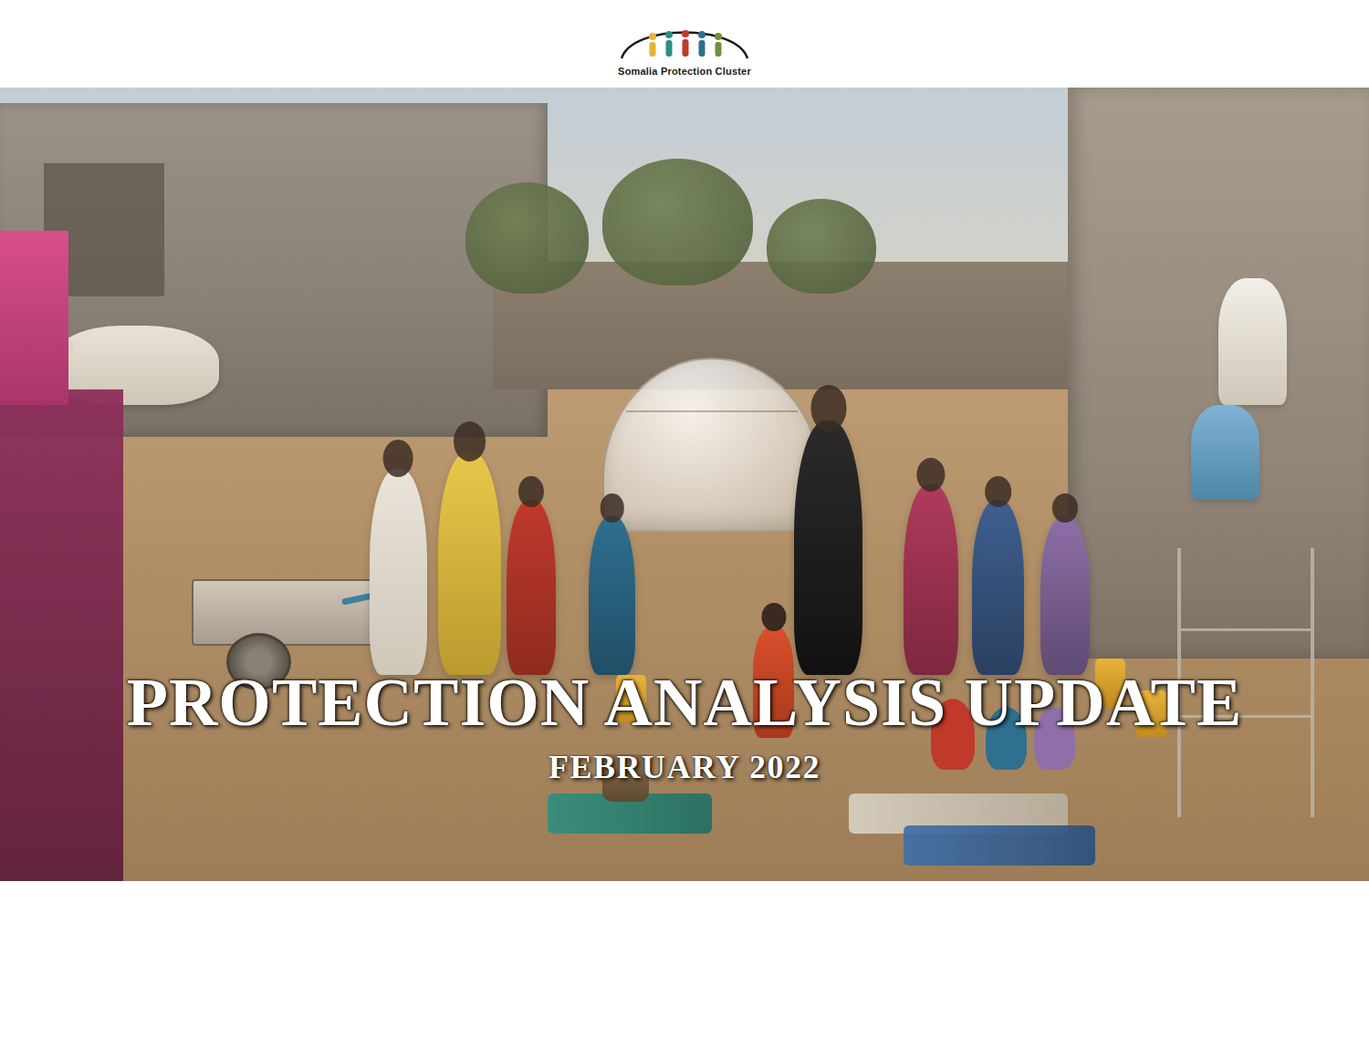Somalia Protection Cluster
PROTECTION ANALYSIS UPDATE
FEBRUARY 2022